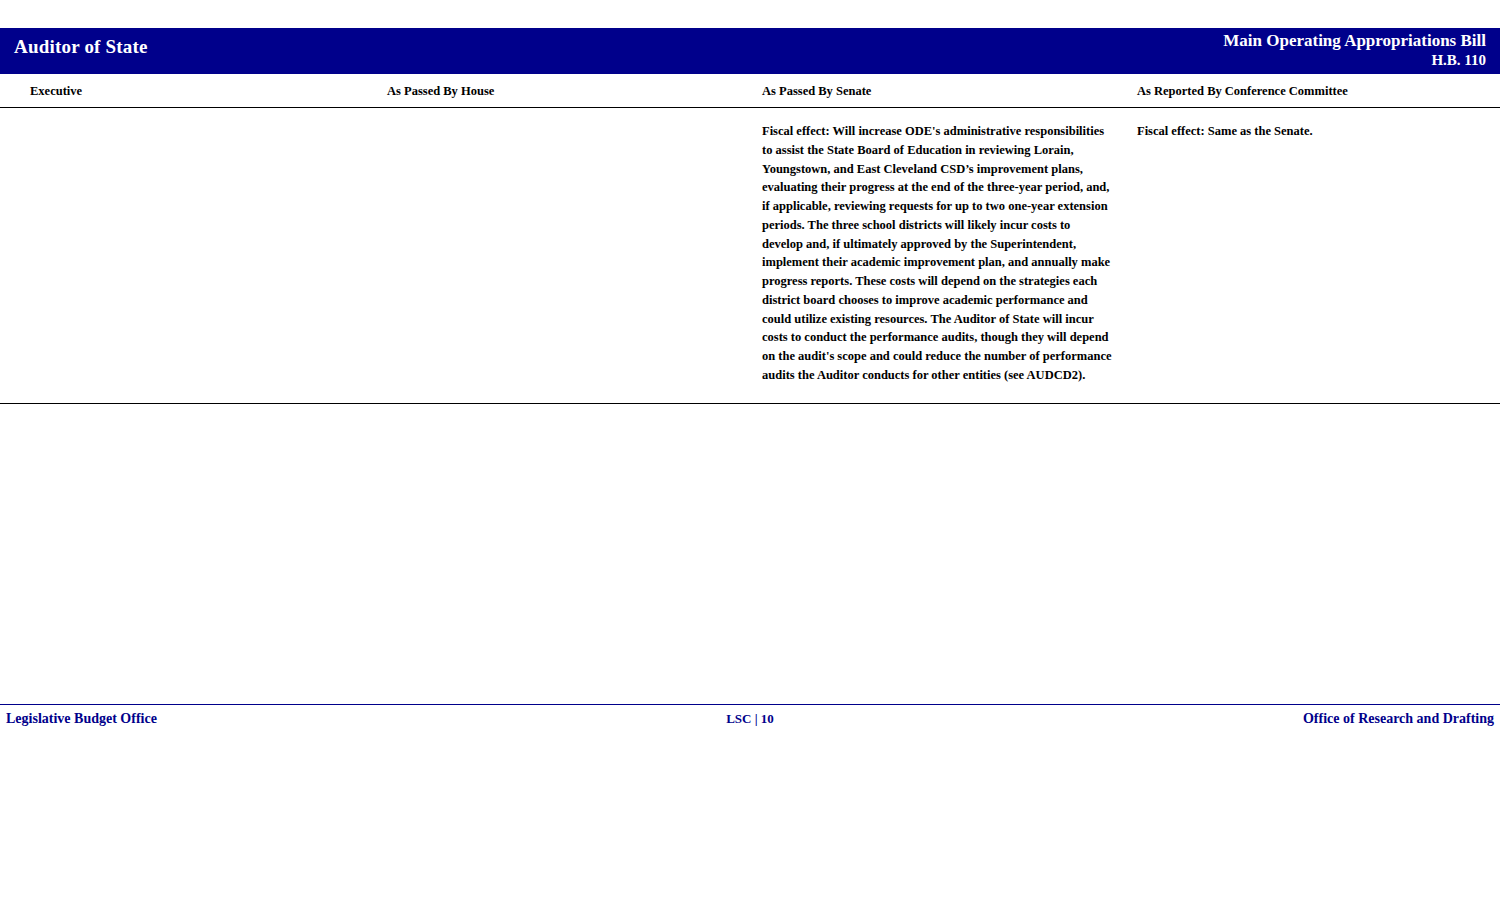Auditor of State
Main Operating Appropriations Bill H.B. 110
| Executive | As Passed By House | As Passed By Senate | As Reported By Conference Committee |
| --- | --- | --- | --- |
| | | Fiscal effect: Will increase ODE's administrative responsibilities to assist the State Board of Education in reviewing Lorain, Youngstown, and East Cleveland CSD’s improvement plans, evaluating their progress at the end of the three-year period, and, if applicable, reviewing requests for up to two one-year extension periods. The three school districts will likely incur costs to develop and, if ultimately approved by the Superintendent, implement their academic improvement plan, and annually make progress reports. These costs will depend on the strategies each district board chooses to improve academic performance and could utilize existing resources. The Auditor of State will incur costs to conduct the performance audits, though they will depend on the audit's scope and could reduce the number of performance audits the Auditor conducts for other entities (see AUDCD2). | Fiscal effect: Same as the Senate. |
Legislative Budget Office
LSC | 10
Office of Research and Drafting